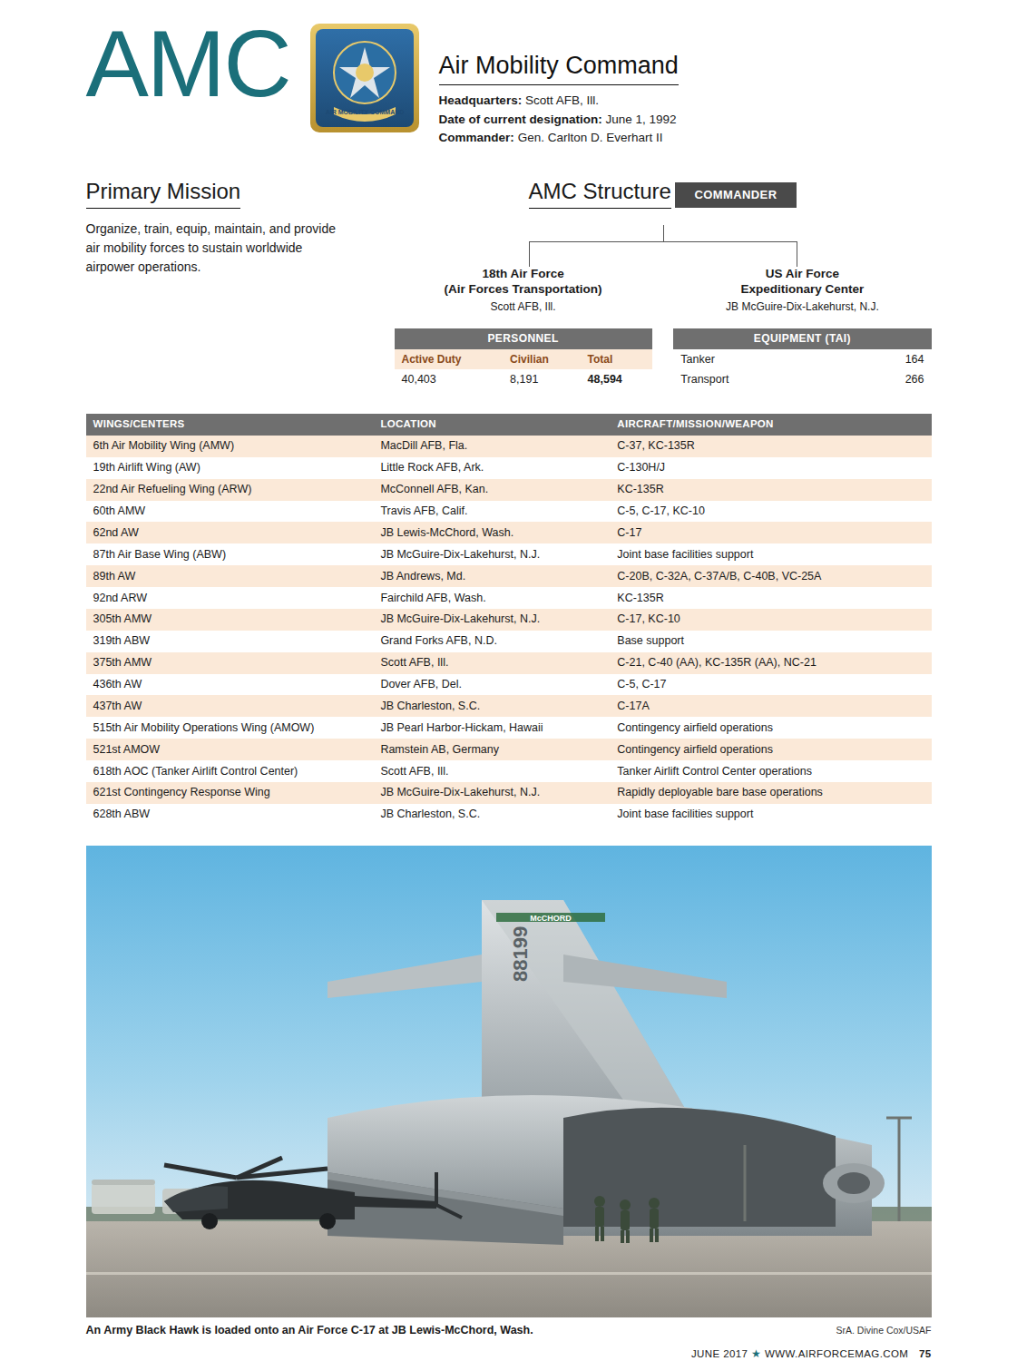AMC
AIR MOBILITY COMMAND
Air Mobility Command
Headquarters: Scott AFB, Ill.
Date of current designation: June 1, 1992
Commander: Gen. Carlton D. Everhart II
Primary Mission
Organize, train, equip, maintain, and provide air mobility forces to sustain worldwide airpower operations.
AMC Structure
COMMANDER
18th Air Force
(Air Forces Transportation)
Scott AFB, Ill.
US Air Force
Expeditionary Center
JB McGuire-Dix-Lakehurst, N.J.
PERSONNEL
| Active Duty | Civilian | Total |
| --- | --- | --- |
| 40,403 | 8,191 | 48,594 |
EQUIPMENT (TAI)
| Tanker | 164 |
| Transport | 266 |
| WINGS/CENTERS | LOCATION | AIRCRAFT/MISSION/WEAPON |
| --- | --- | --- |
| 6th Air Mobility Wing (AMW) | MacDill AFB, Fla. | C-37, KC-135R |
| 19th Airlift Wing (AW) | Little Rock AFB, Ark. | C-130H/J |
| 22nd Air Refueling Wing (ARW) | McConnell AFB, Kan. | KC-135R |
| 60th AMW | Travis AFB, Calif. | C-5, C-17, KC-10 |
| 62nd AW | JB Lewis-McChord, Wash. | C-17 |
| 87th Air Base Wing (ABW) | JB McGuire-Dix-Lakehurst, N.J. | Joint base facilities support |
| 89th AW | JB Andrews, Md. | C-20B, C-32A, C-37A/B, C-40B, VC-25A |
| 92nd ARW | Fairchild AFB, Wash. | KC-135R |
| 305th AMW | JB McGuire-Dix-Lakehurst, N.J. | C-17, KC-10 |
| 319th ABW | Grand Forks AFB, N.D. | Base support |
| 375th AMW | Scott AFB, Ill. | C-21, C-40 (AA), KC-135R (AA), NC-21 |
| 436th AW | Dover AFB, Del. | C-5, C-17 |
| 437th AW | JB Charleston, S.C. | C-17A |
| 515th Air Mobility Operations Wing (AMOW) | JB Pearl Harbor-Hickam, Hawaii | Contingency airfield operations |
| 521st AMOW | Ramstein AB, Germany | Contingency airfield operations |
| 618th AOC (Tanker Airlift Control Center) | Scott AFB, Ill. | Tanker Airlift Control Center operations |
| 621st Contingency Response Wing | JB McGuire-Dix-Lakehurst, N.J. | Rapidly deployable bare base operations |
| 628th ABW | JB Charleston, S.C. | Joint base facilities support |
McCHORD 88199
An Army Black Hawk is loaded onto an Air Force C-17 at JB Lewis-McChord, Wash. SrA. Divine Cox/USAF
JUNE 2017 ★ WWW.AIRFORCEMAG.COM 75